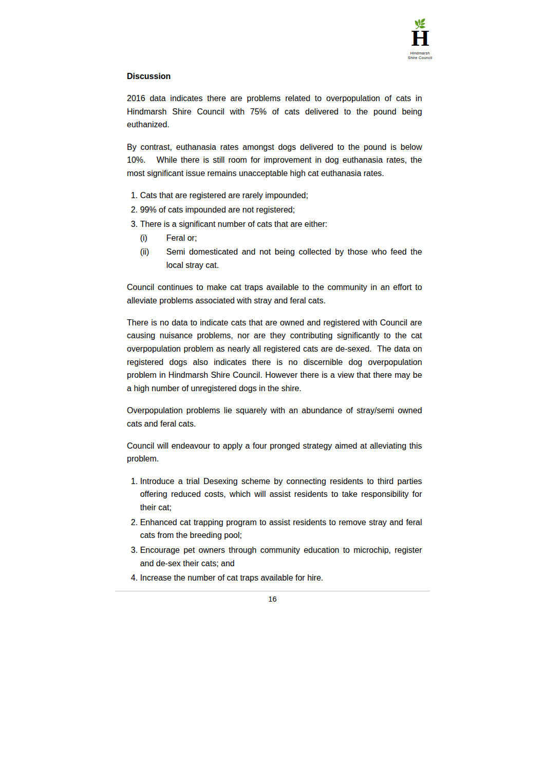🌿
H
Hindmarsh
Shire Council
Discussion
2016 data indicates there are problems related to overpopulation of cats in Hindmarsh Shire Council with 75% of cats delivered to the pound being euthanized.
By contrast, euthanasia rates amongst dogs delivered to the pound is below 10%. While there is still room for improvement in dog euthanasia rates, the most significant issue remains unacceptable high cat euthanasia rates.
Cats that are registered are rarely impounded;
99% of cats impounded are not registered;
There is a significant number of cats that are either:
(i) Feral or;
(ii) Semi domesticated and not being collected by those who feed the local stray cat.
Council continues to make cat traps available to the community in an effort to alleviate problems associated with stray and feral cats.
There is no data to indicate cats that are owned and registered with Council are causing nuisance problems, nor are they contributing significantly to the cat overpopulation problem as nearly all registered cats are de-sexed. The data on registered dogs also indicates there is no discernible dog overpopulation problem in Hindmarsh Shire Council. However there is a view that there may be a high number of unregistered dogs in the shire.
Overpopulation problems lie squarely with an abundance of stray/semi owned cats and feral cats.
Council will endeavour to apply a four pronged strategy aimed at alleviating this problem.
Introduce a trial Desexing scheme by connecting residents to third parties offering reduced costs, which will assist residents to take responsibility for their cat;
Enhanced cat trapping program to assist residents to remove stray and feral cats from the breeding pool;
Encourage pet owners through community education to microchip, register and de-sex their cats; and
Increase the number of cat traps available for hire.
16